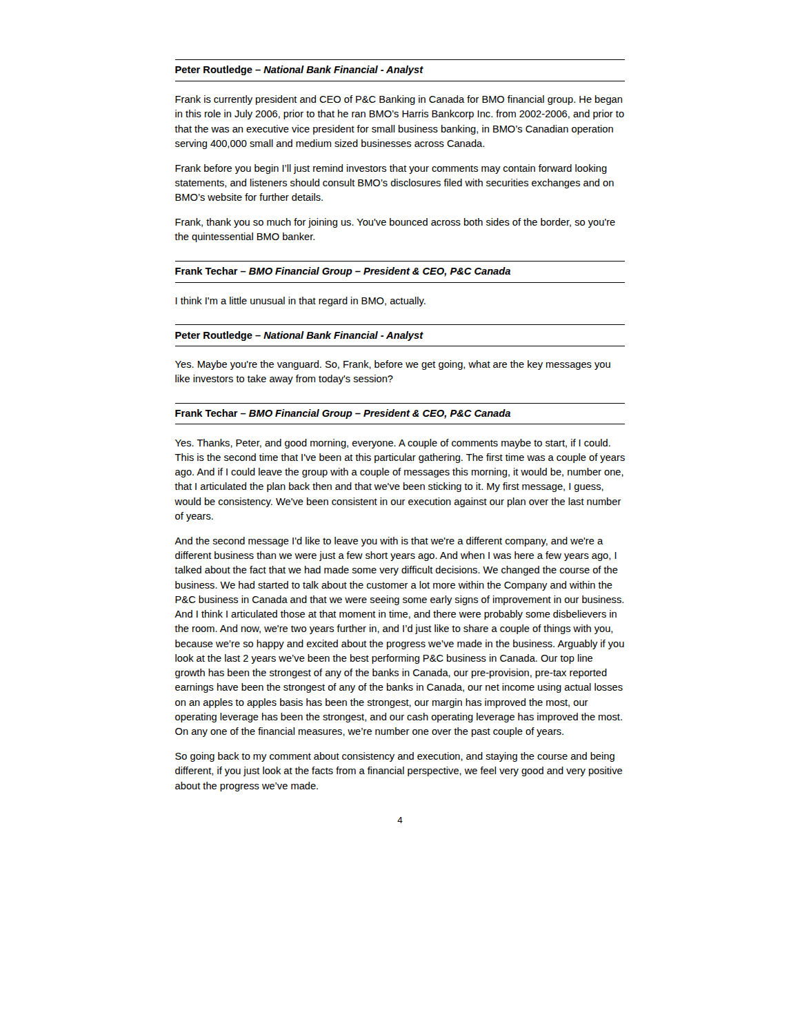Peter Routledge – National Bank Financial - Analyst
Frank is currently president and CEO of P&C Banking in Canada for BMO financial group. He began in this role in July 2006, prior to that he ran BMO’s Harris Bankcorp Inc. from 2002-2006, and prior to that the was an executive vice president for small business banking, in BMO’s Canadian operation serving 400,000 small and medium sized businesses across Canada.
Frank before you begin I’ll just remind investors that your comments may contain forward looking statements, and listeners should consult BMO’s disclosures filed with securities exchanges and on BMO’s website for further details.
Frank, thank you so much for joining us. You've bounced across both sides of the border, so you're the quintessential BMO banker.
Frank Techar – BMO Financial Group – President & CEO, P&C Canada
I think I'm a little unusual in that regard in BMO, actually.
Peter Routledge – National Bank Financial - Analyst
Yes. Maybe you're the vanguard. So, Frank, before we get going, what are the key messages you like investors to take away from today's session?
Frank Techar – BMO Financial Group – President & CEO, P&C Canada
Yes. Thanks, Peter, and good morning, everyone. A couple of comments maybe to start, if I could. This is the second time that I've been at this particular gathering. The first time was a couple of years ago. And if I could leave the group with a couple of messages this morning, it would be, number one, that I articulated the plan back then and that we've been sticking to it. My first message, I guess, would be consistency. We've been consistent in our execution against our plan over the last number of years.
And the second message I'd like to leave you with is that we're a different company, and we're a different business than we were just a few short years ago. And when I was here a few years ago, I talked about the fact that we had made some very difficult decisions. We changed the course of the business. We had started to talk about the customer a lot more within the Company and within the P&C business in Canada and that we were seeing some early signs of improvement in our business. And I think I articulated those at that moment in time, and there were probably some disbelievers in the room. And now, we're two years further in, and I’d just like to share a couple of things with you, because we’re so happy and excited about the progress we’ve made in the business. Arguably if you look at the last 2 years we’ve been the best performing P&C business in Canada. Our top line growth has been the strongest of any of the banks in Canada, our pre-provision, pre-tax reported earnings have been the strongest of any of the banks in Canada, our net income using actual losses on an apples to apples basis has been the strongest, our margin has improved the most, our operating leverage has been the strongest, and our cash operating leverage has improved the most. On any one of the financial measures, we’re number one over the past couple of years.
So going back to my comment about consistency and execution, and staying the course and being different, if you just look at the facts from a financial perspective, we feel very good and very positive about the progress we’ve made.
4